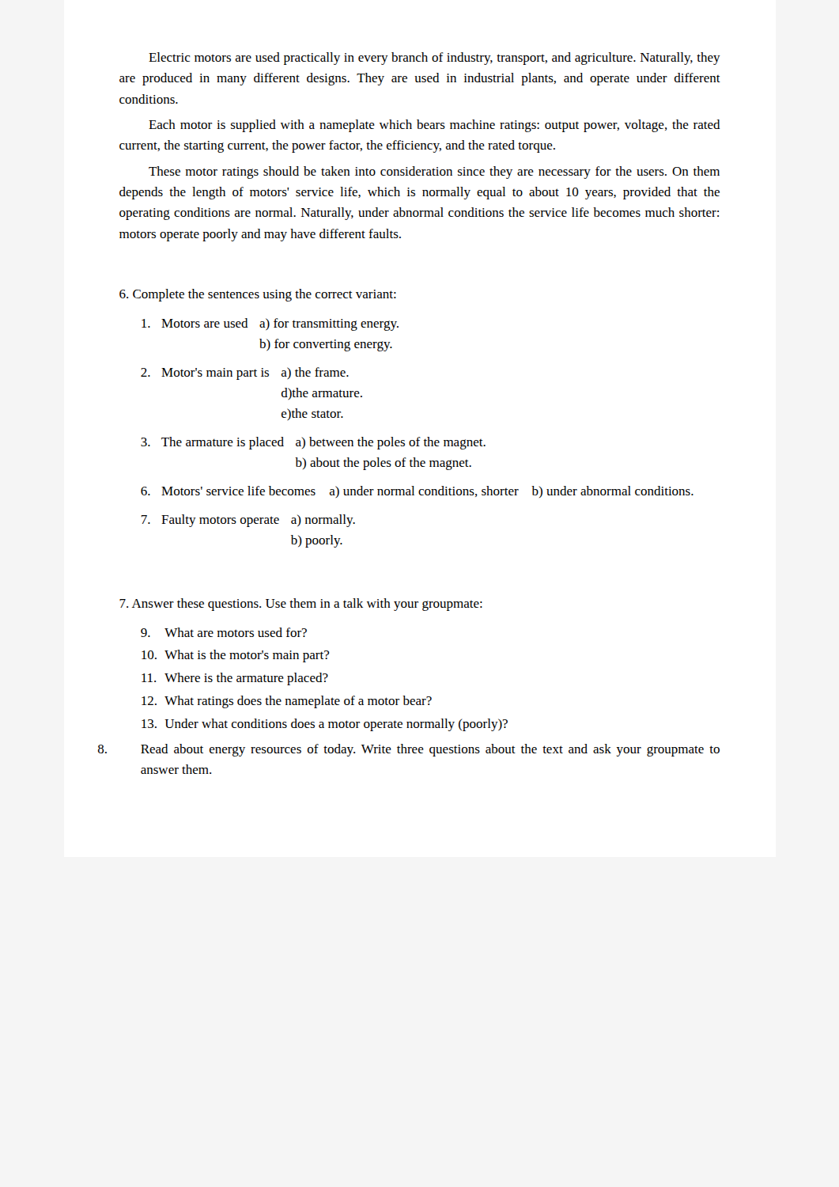Electric motors are used practically in every branch of industry, transport, and agriculture. Naturally, they are produced in many different designs. They are used in industrial plants, and operate under different conditions.
Each motor is supplied with a nameplate which bears machine ratings: output power, voltage, the rated current, the starting current, the power factor, the efficiency, and the rated torque.
These motor ratings should be taken into consideration since they are necessary for the users. On them depends the length of motors' service life, which is normally equal to about 10 years, provided that the operating conditions are normal. Naturally, under abnormal conditions the service life becomes much shorter: motors operate poorly and may have different faults.
6. Complete the sentences using the correct variant:
Motors are used a) for transmitting energy. b) for converting energy.
Motor's main part is a) the frame. d)the armature. e)the stator.
The armature is placed a) between the poles of the magnet. b) about the poles of the magnet.
Motors' service life becomes a) under normal conditions, shorter b) under abnormal conditions.
Faulty motors operate a) normally. b) poorly.
7. Answer these questions. Use them in a talk with your groupmate:
What are motors used for?
What is the motor's main part?
Where is the armature placed?
What ratings does the nameplate of a motor bear?
Under what conditions does a motor operate normally (poorly)?
8. Read about energy resources of today. Write three questions about the text and ask your groupmate to answer them.